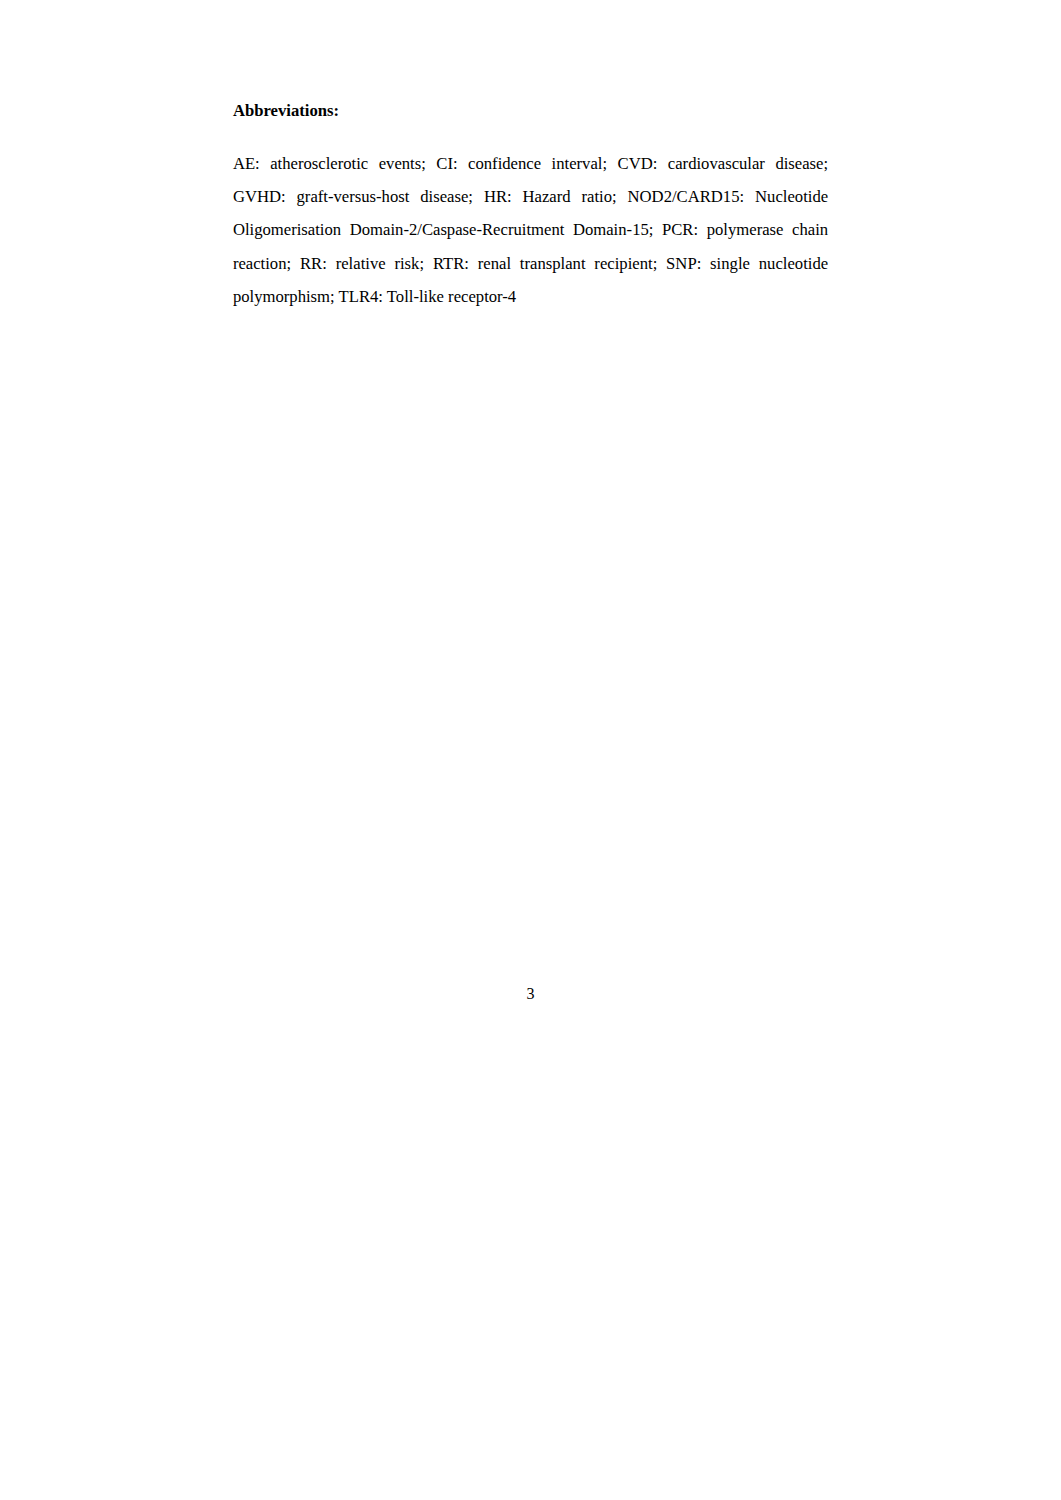Abbreviations:
AE: atherosclerotic events; CI: confidence interval; CVD: cardiovascular disease; GVHD: graft-versus-host disease; HR: Hazard ratio; NOD2/CARD15: Nucleotide Oligomerisation Domain-2/Caspase-Recruitment Domain-15; PCR: polymerase chain reaction; RR: relative risk; RTR: renal transplant recipient; SNP: single nucleotide polymorphism; TLR4: Toll-like receptor-4
3